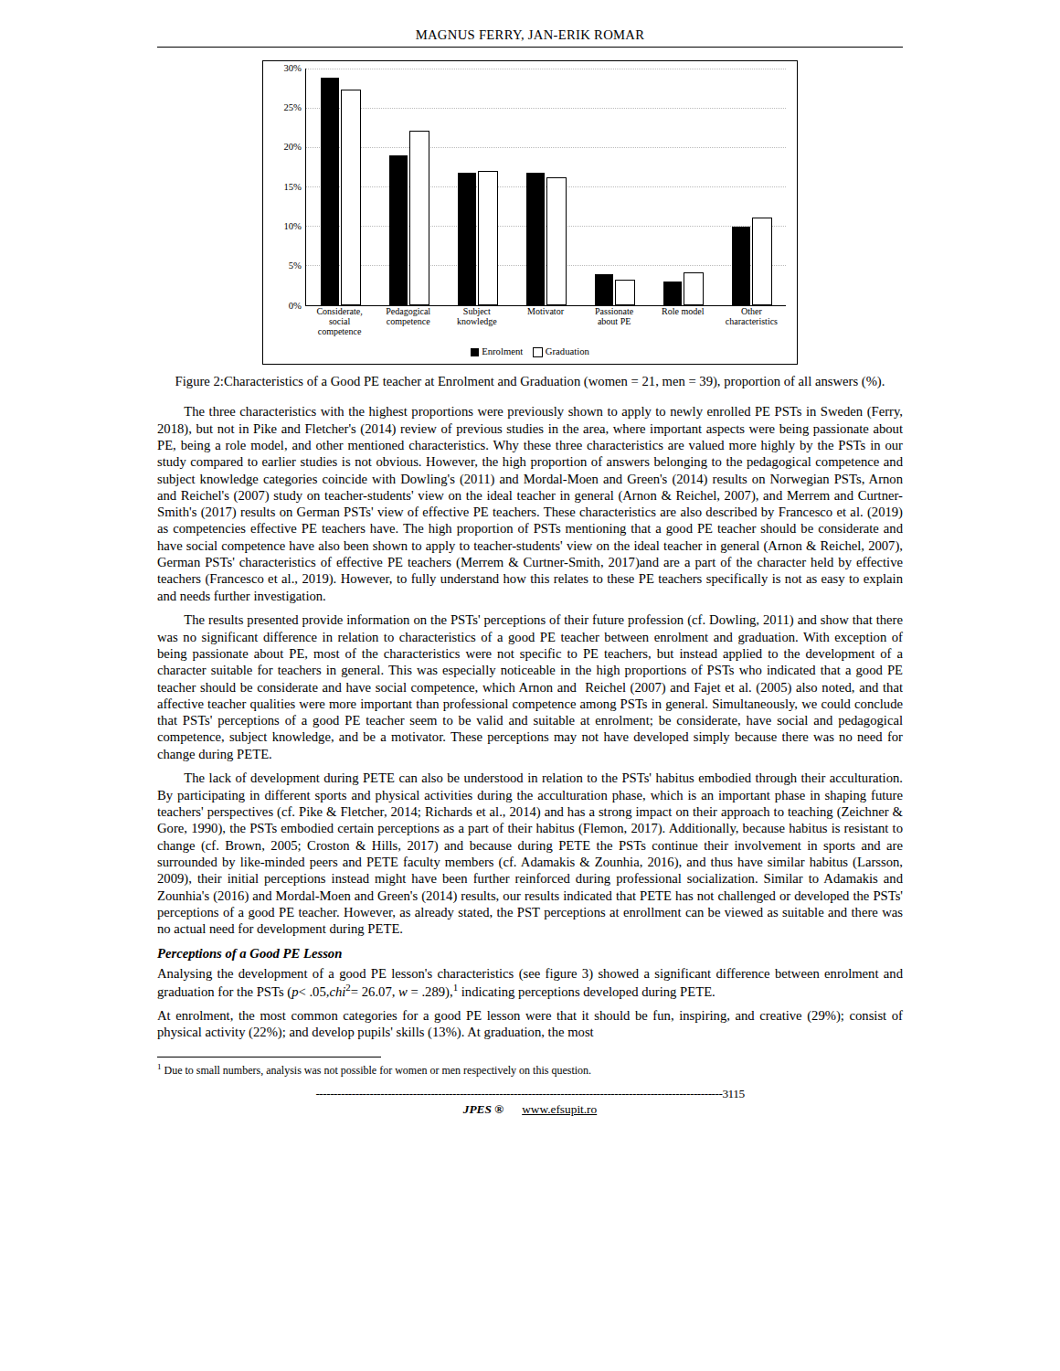MAGNUS FERRY, JAN-ERIK ROMAR
30% 25% 20% 15% 10% 5% 0%
Considerate,
social
competence
Pedagogical
competence
Subject
knowledge
Motivator
Passionate
about PE
Role model
Other
characteristics
Enrolment Graduation
Figure 2:Characteristics of a Good PE teacher at Enrolment and Graduation (women = 21, men = 39), proportion of all answers (%).
The three characteristics with the highest proportions were previously shown to apply to newly enrolled PE PSTs in Sweden (Ferry, 2018), but not in Pike and Fletcher's (2014) review of previous studies in the area, where important aspects were being passionate about PE, being a role model, and other mentioned characteristics. Why these three characteristics are valued more highly by the PSTs in our study compared to earlier studies is not obvious. However, the high proportion of answers belonging to the pedagogical competence and subject knowledge categories coincide with Dowling's (2011) and Mordal-Moen and Green's (2014) results on Norwegian PSTs, Arnon and Reichel's (2007) study on teacher-students' view on the ideal teacher in general (Arnon & Reichel, 2007), and Merrem and Curtner-Smith's (2017) results on German PSTs' view of effective PE teachers. These characteristics are also described by Francesco et al. (2019) as competencies effective PE teachers have. The high proportion of PSTs mentioning that a good PE teacher should be considerate and have social competence have also been shown to apply to teacher-students' view on the ideal teacher in general (Arnon & Reichel, 2007), German PSTs' characteristics of effective PE teachers (Merrem & Curtner-Smith, 2017)and are a part of the character held by effective teachers (Francesco et al., 2019). However, to fully understand how this relates to these PE teachers specifically is not as easy to explain and needs further investigation.
The results presented provide information on the PSTs' perceptions of their future profession (cf. Dowling, 2011) and show that there was no significant difference in relation to characteristics of a good PE teacher between enrolment and graduation. With exception of being passionate about PE, most of the characteristics were not specific to PE teachers, but instead applied to the development of a character suitable for teachers in general. This was especially noticeable in the high proportions of PSTs who indicated that a good PE teacher should be considerate and have social competence, which Arnon and Reichel (2007) and Fajet et al. (2005) also noted, and that affective teacher qualities were more important than professional competence among PSTs in general. Simultaneously, we could conclude that PSTs' perceptions of a good PE teacher seem to be valid and suitable at enrolment; be considerate, have social and pedagogical competence, subject knowledge, and be a motivator. These perceptions may not have developed simply because there was no need for change during PETE.
The lack of development during PETE can also be understood in relation to the PSTs' habitus embodied through their acculturation. By participating in different sports and physical activities during the acculturation phase, which is an important phase in shaping future teachers' perspectives (cf. Pike & Fletcher, 2014; Richards et al., 2014) and has a strong impact on their approach to teaching (Zeichner & Gore, 1990), the PSTs embodied certain perceptions as a part of their habitus (Flemon, 2017). Additionally, because habitus is resistant to change (cf. Brown, 2005; Croston & Hills, 2017) and because during PETE the PSTs continue their involvement in sports and are surrounded by like-minded peers and PETE faculty members (cf. Adamakis & Zounhia, 2016), and thus have similar habitus (Larsson, 2009), their initial perceptions instead might have been further reinforced during professional socialization. Similar to Adamakis and Zounhia's (2016) and Mordal-Moen and Green's (2014) results, our results indicated that PETE has not challenged or developed the PSTs' perceptions of a good PE teacher. However, as already stated, the PST perceptions at enrollment can be viewed as suitable and there was no actual need for development during PETE.
Perceptions of a Good PE Lesson
Analysing the development of a good PE lesson's characteristics (see figure 3) showed a significant difference between enrolment and graduation for the PSTs (p< .05,chi2= 26.07, w = .289),1 indicating perceptions developed during PETE.
At enrolment, the most common categories for a good PE lesson were that it should be fun, inspiring, and creative (29%); consist of physical activity (22%); and develop pupils' skills (13%). At graduation, the most
1 Due to small numbers, analysis was not possible for women or men respectively on this question.
-----------------------------------------------------------------------------------------------------------------3115
JPES ® www.efsupit.ro